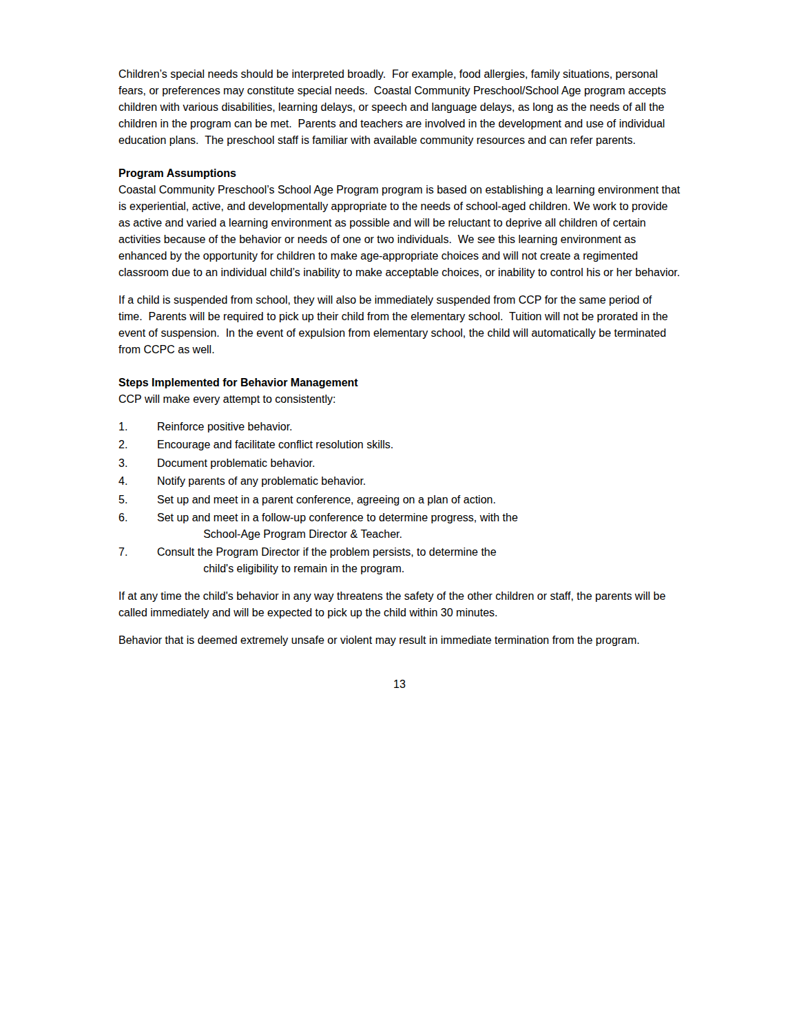Children’s special needs should be interpreted broadly. For example, food allergies, family situations, personal fears, or preferences may constitute special needs. Coastal Community Preschool/School Age program accepts children with various disabilities, learning delays, or speech and language delays, as long as the needs of all the children in the program can be met. Parents and teachers are involved in the development and use of individual education plans. The preschool staff is familiar with available community resources and can refer parents.
Program Assumptions
Coastal Community Preschool’s School Age Program program is based on establishing a learning environment that is experiential, active, and developmentally appropriate to the needs of school-aged children. We work to provide as active and varied a learning environment as possible and will be reluctant to deprive all children of certain activities because of the behavior or needs of one or two individuals. We see this learning environment as enhanced by the opportunity for children to make age-appropriate choices and will not create a regimented classroom due to an individual child’s inability to make acceptable choices, or inability to control his or her behavior.
If a child is suspended from school, they will also be immediately suspended from CCP for the same period of time. Parents will be required to pick up their child from the elementary school. Tuition will not be prorated in the event of suspension. In the event of expulsion from elementary school, the child will automatically be terminated from CCPC as well.
Steps Implemented for Behavior Management
CCP will make every attempt to consistently:
Reinforce positive behavior.
Encourage and facilitate conflict resolution skills.
Document problematic behavior.
Notify parents of any problematic behavior.
Set up and meet in a parent conference, agreeing on a plan of action.
Set up and meet in a follow-up conference to determine progress, with the School-Age Program Director & Teacher.
Consult the Program Director if the problem persists, to determine the child's eligibility to remain in the program.
If at any time the child's behavior in any way threatens the safety of the other children or staff, the parents will be called immediately and will be expected to pick up the child within 30 minutes.
Behavior that is deemed extremely unsafe or violent may result in immediate termination from the program.
13